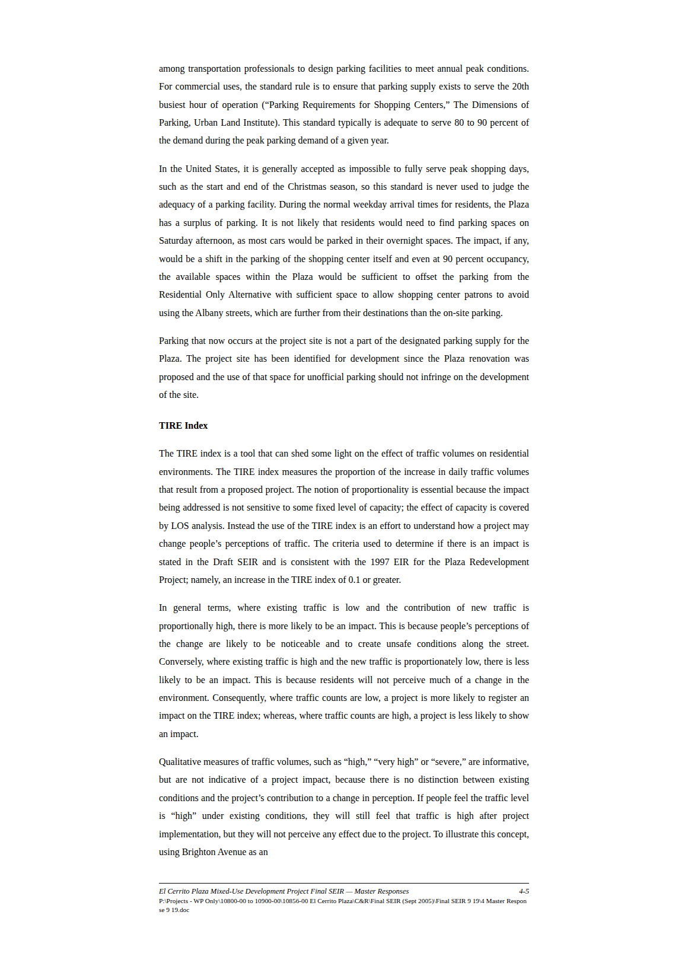among transportation professionals to design parking facilities to meet annual peak conditions. For commercial uses, the standard rule is to ensure that parking supply exists to serve the 20th busiest hour of operation (“Parking Requirements for Shopping Centers,” The Dimensions of Parking, Urban Land Institute). This standard typically is adequate to serve 80 to 90 percent of the demand during the peak parking demand of a given year.
In the United States, it is generally accepted as impossible to fully serve peak shopping days, such as the start and end of the Christmas season, so this standard is never used to judge the adequacy of a parking facility. During the normal weekday arrival times for residents, the Plaza has a surplus of parking. It is not likely that residents would need to find parking spaces on Saturday afternoon, as most cars would be parked in their overnight spaces. The impact, if any, would be a shift in the parking of the shopping center itself and even at 90 percent occupancy, the available spaces within the Plaza would be sufficient to offset the parking from the Residential Only Alternative with sufficient space to allow shopping center patrons to avoid using the Albany streets, which are further from their destinations than the on-site parking.
Parking that now occurs at the project site is not a part of the designated parking supply for the Plaza. The project site has been identified for development since the Plaza renovation was proposed and the use of that space for unofficial parking should not infringe on the development of the site.
TIRE Index
The TIRE index is a tool that can shed some light on the effect of traffic volumes on residential environments. The TIRE index measures the proportion of the increase in daily traffic volumes that result from a proposed project. The notion of proportionality is essential because the impact being addressed is not sensitive to some fixed level of capacity; the effect of capacity is covered by LOS analysis. Instead the use of the TIRE index is an effort to understand how a project may change people’s perceptions of traffic. The criteria used to determine if there is an impact is stated in the Draft SEIR and is consistent with the 1997 EIR for the Plaza Redevelopment Project; namely, an increase in the TIRE index of 0.1 or greater.
In general terms, where existing traffic is low and the contribution of new traffic is proportionally high, there is more likely to be an impact. This is because people’s perceptions of the change are likely to be noticeable and to create unsafe conditions along the street. Conversely, where existing traffic is high and the new traffic is proportionately low, there is less likely to be an impact. This is because residents will not perceive much of a change in the environment. Consequently, where traffic counts are low, a project is more likely to register an impact on the TIRE index; whereas, where traffic counts are high, a project is less likely to show an impact.
Qualitative measures of traffic volumes, such as “high,” “very high” or “severe,” are informative, but are not indicative of a project impact, because there is no distinction between existing conditions and the project’s contribution to a change in perception. If people feel the traffic level is “high” under existing conditions, they will still feel that traffic is high after project implementation, but they will not perceive any effect due to the project. To illustrate this concept, using Brighton Avenue as an
El Cerrito Plaza Mixed-Use Development Project Final SEIR — Master Responses 4-5
P:\Projects - WP Only\10800-00 to 10900-00\10856-00 El Cerrito Plaza\C&R\Final SEIR (Sept 2005)\Final SEIR 9 19\4 Master Response 9 19.doc